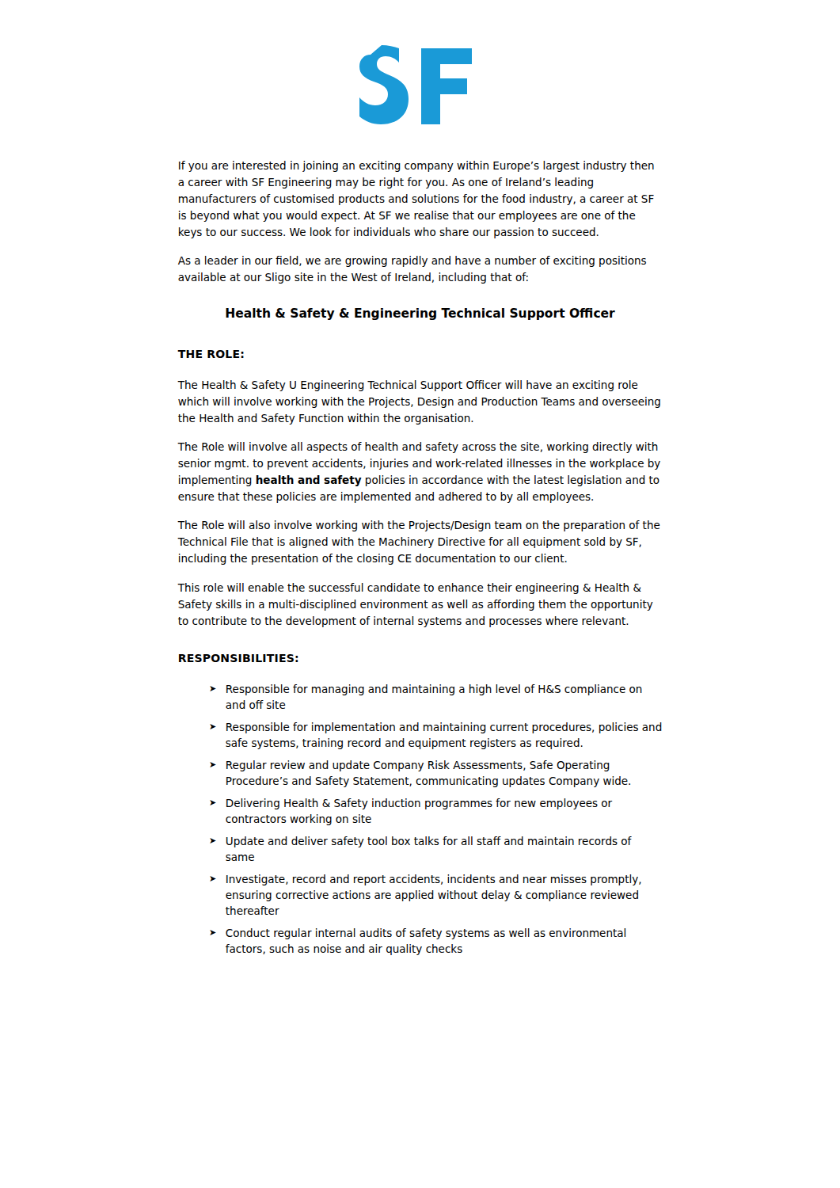SF
If you are interested in joining an exciting company within Europe’s largest industry then a career with SF Engineering may be right for you. As one of Ireland’s leading manufacturers of customised products and solutions for the food industry, a career at SF is beyond what you would expect. At SF we realise that our employees are one of the keys to our success. We look for individuals who share our passion to succeed.
As a leader in our field, we are growing rapidly and have a number of exciting positions available at our Sligo site in the West of Ireland, including that of:
Health & Safety & Engineering Technical Support Officer
THE ROLE:
The Health & Safety U Engineering Technical Support Officer will have an exciting role which will involve working with the Projects, Design and Production Teams and overseeing the Health and Safety Function within the organisation.
The Role will involve all aspects of health and safety across the site, working directly with senior mgmt. to prevent accidents, injuries and work-related illnesses in the workplace by implementing health and safety policies in accordance with the latest legislation and to ensure that these policies are implemented and adhered to by all employees.
The Role will also involve working with the Projects/Design team on the preparation of the Technical File that is aligned with the Machinery Directive for all equipment sold by SF, including the presentation of the closing CE documentation to our client.
This role will enable the successful candidate to enhance their engineering & Health & Safety skills in a multi-disciplined environment as well as affording them the opportunity to contribute to the development of internal systems and processes where relevant.
RESPONSIBILITIES:
Responsible for managing and maintaining a high level of H&S compliance on and off site
Responsible for implementation and maintaining current procedures, policies and safe systems, training record and equipment registers as required.
Regular review and update Company Risk Assessments, Safe Operating Procedure’s and Safety Statement, communicating updates Company wide.
Delivering Health & Safety induction programmes for new employees or contractors working on site
Update and deliver safety tool box talks for all staff and maintain records of same
Investigate, record and report accidents, incidents and near misses promptly, ensuring corrective actions are applied without delay & compliance reviewed thereafter
Conduct regular internal audits of safety systems as well as environmental factors, such as noise and air quality checks